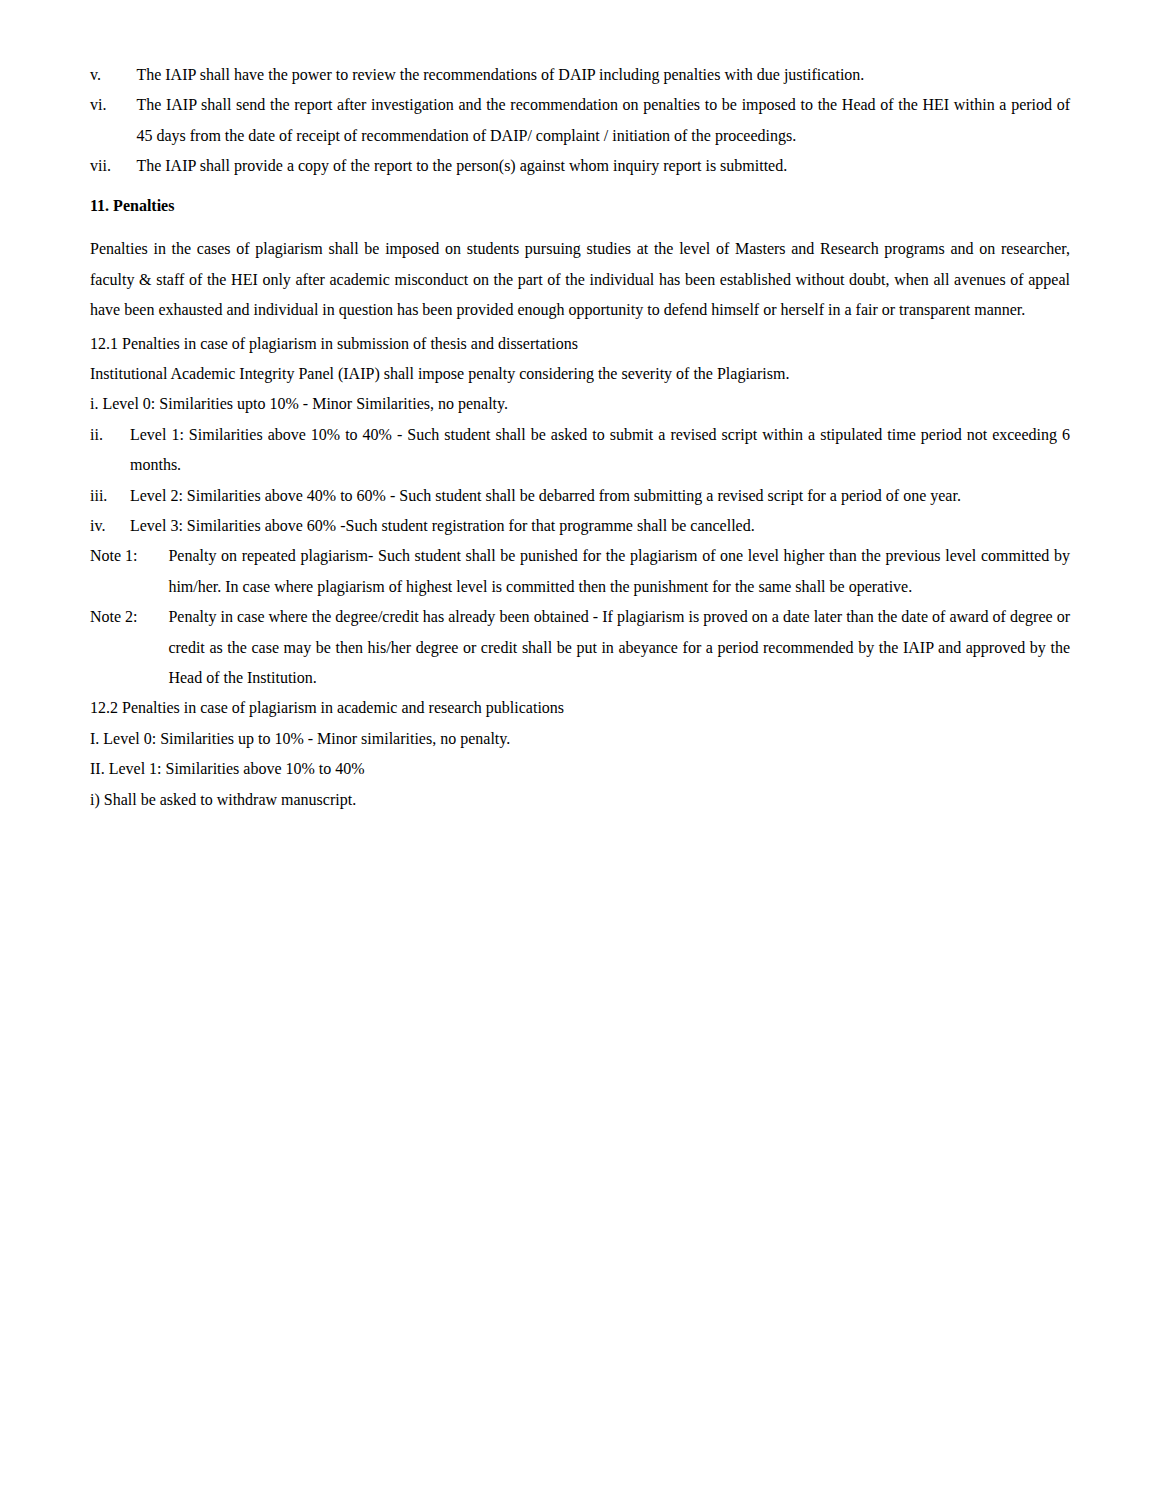v. The IAIP shall have the power to review the recommendations of DAIP including penalties with due justification.
vi. The IAIP shall send the report after investigation and the recommendation on penalties to be imposed to the Head of the HEI within a period of 45 days from the date of receipt of recommendation of DAIP/ complaint / initiation of the proceedings.
vii. The IAIP shall provide a copy of the report to the person(s) against whom inquiry report is submitted.
11. Penalties
Penalties in the cases of plagiarism shall be imposed on students pursuing studies at the level of Masters and Research programs and on researcher, faculty & staff of the HEI only after academic misconduct on the part of the individual has been established without doubt, when all avenues of appeal have been exhausted and individual in question has been provided enough opportunity to defend himself or herself in a fair or transparent manner.
12.1 Penalties in case of plagiarism in submission of thesis and dissertations
Institutional Academic Integrity Panel (IAIP) shall impose penalty considering the severity of the Plagiarism.
i. Level 0: Similarities upto 10% - Minor Similarities, no penalty.
ii. Level 1: Similarities above 10% to 40% - Such student shall be asked to submit a revised script within a stipulated time period not exceeding 6 months.
iii. Level 2: Similarities above 40% to 60% - Such student shall be debarred from submitting a revised script for a period of one year.
iv. Level 3: Similarities above 60% -Such student registration for that programme shall be cancelled.
Note 1: Penalty on repeated plagiarism- Such student shall be punished for the plagiarism of one level higher than the previous level committed by him/her. In case where plagiarism of highest level is committed then the punishment for the same shall be operative.
Note 2: Penalty in case where the degree/credit has already been obtained - If plagiarism is proved on a date later than the date of award of degree or credit as the case may be then his/her degree or credit shall be put in abeyance for a period recommended by the IAIP and approved by the Head of the Institution.
12.2 Penalties in case of plagiarism in academic and research publications
I. Level 0: Similarities up to 10% - Minor similarities, no penalty.
II. Level 1: Similarities above 10% to 40%
i) Shall be asked to withdraw manuscript.